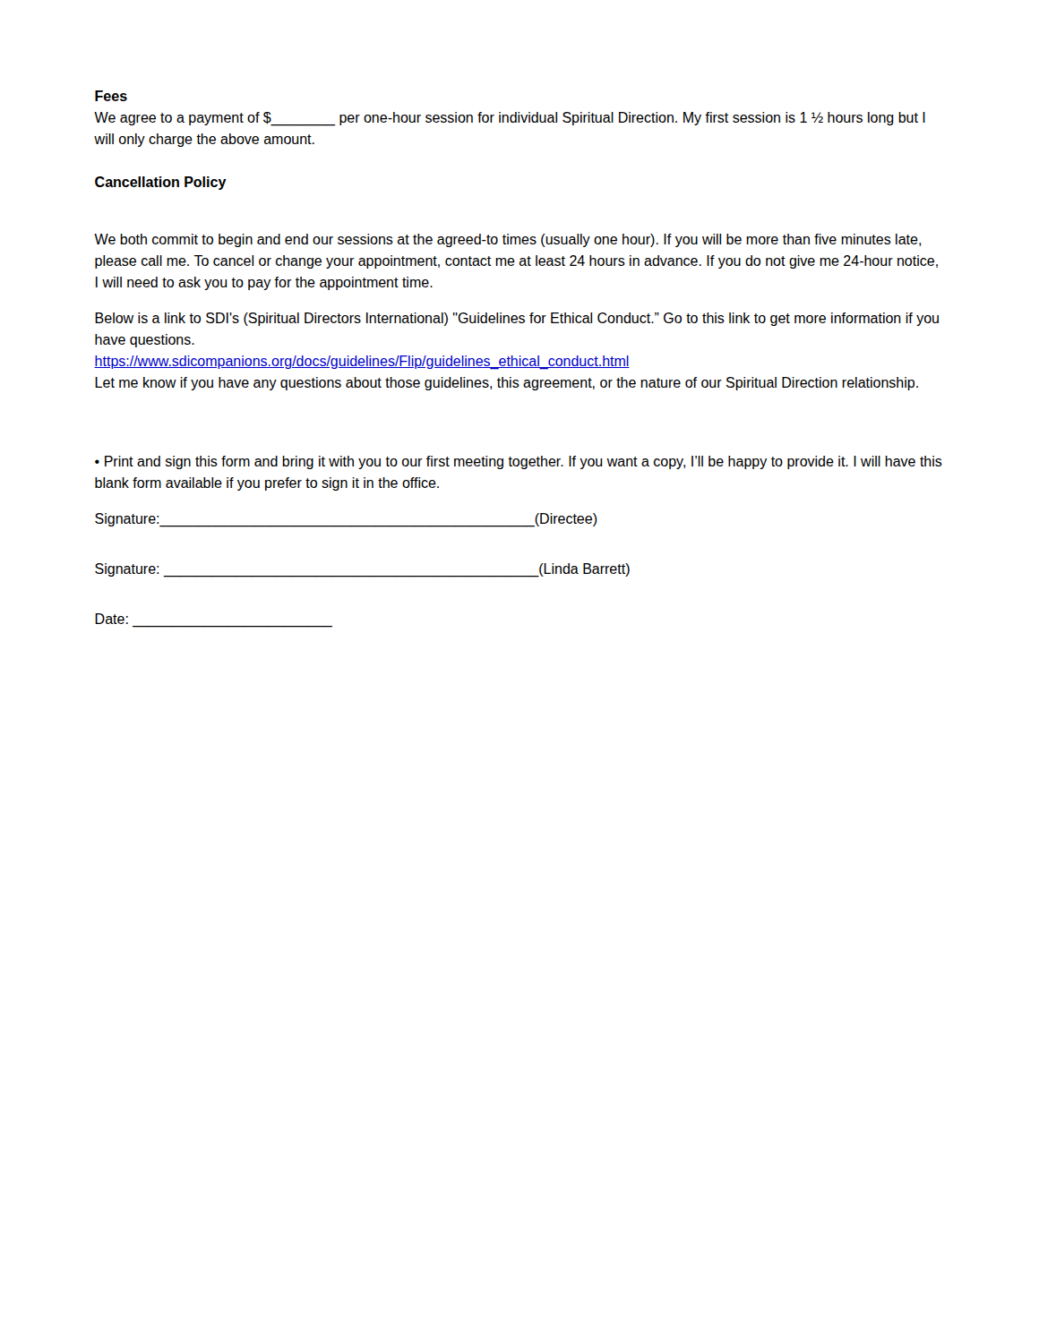Fees
We agree to a payment of $________ per one-hour session for individual Spiritual Direction. My first session is 1 ½ hours long but I will only charge the above amount.
Cancellation Policy
We both commit to begin and end our sessions at the agreed-to times (usually one hour). If you will be more than five minutes late, please call me. To cancel or change your appointment, contact me at least 24 hours in advance. If you do not give me 24-hour notice, I will need to ask you to pay for the appointment time.
Below is a link to SDI's (Spiritual Directors International) "Guidelines for Ethical Conduct.” Go to this link to get more information if you have questions.
https://www.sdicompanions.org/docs/guidelines/Flip/guidelines_ethical_conduct.html
Let me know if you have any questions about those guidelines, this agreement, or the nature of our Spiritual Direction relationship.
• Print and sign this form and bring it with you to our first meeting together. If you want a copy, I’ll be happy to provide it. I will have this blank form available if you prefer to sign it in the office.
Signature:_______________________________________________(Directee)
Signature: _______________________________________________(Linda Barrett)
Date: _________________________